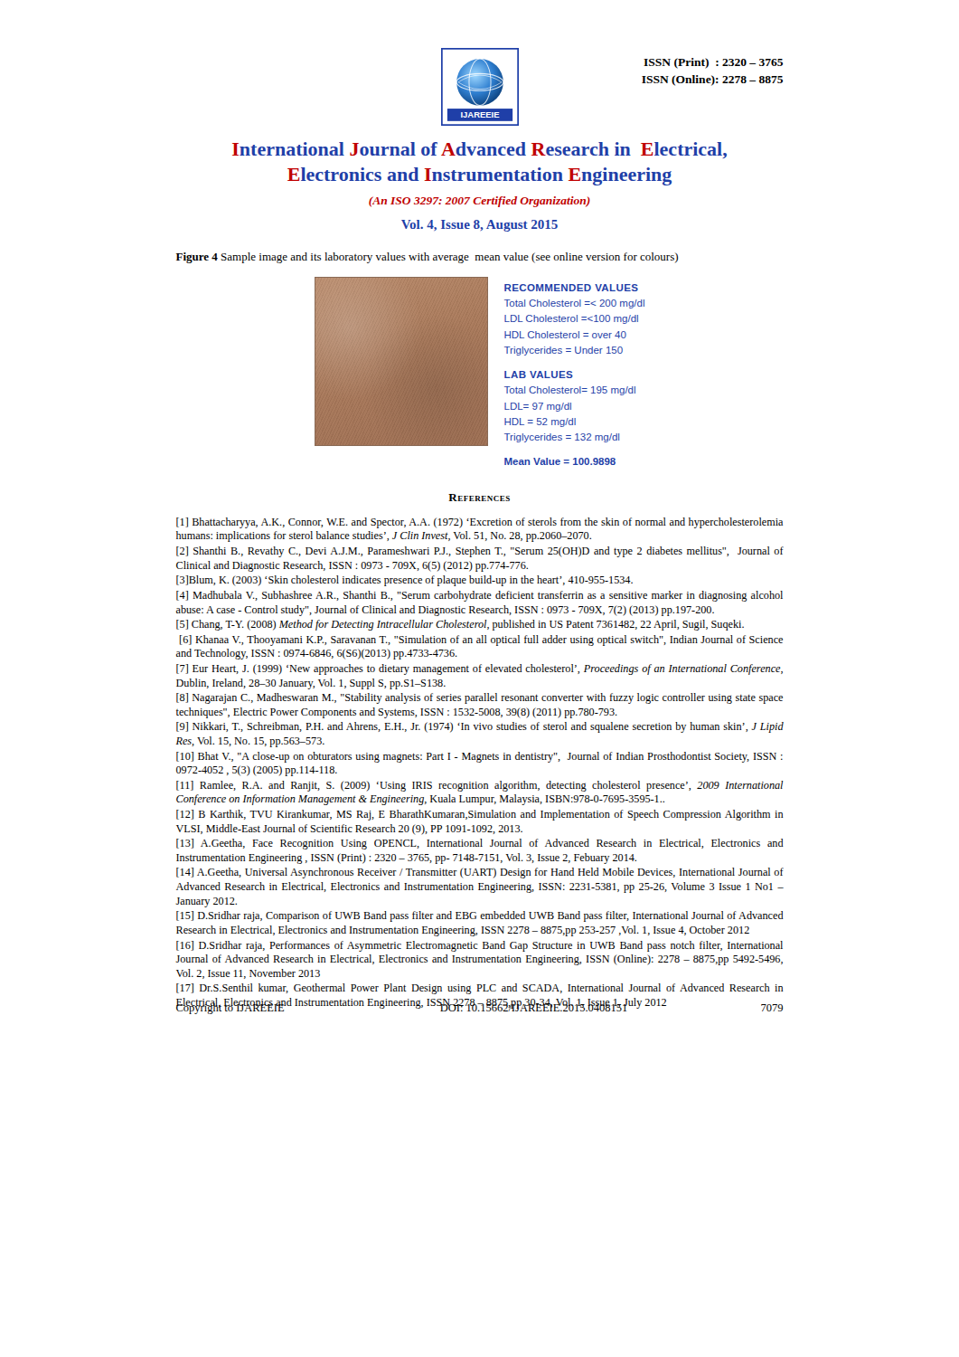IJAREEIE
ISSN (Print) : 2320 – 3765
ISSN (Online): 2278 – 8875
International Journal of Advanced Research in Electrical,
Electronics and Instrumentation Engineering
(An ISO 3297: 2007 Certified Organization)
Vol. 4, Issue 8, August 2015
Figure 4 Sample image and its laboratory values with average mean value (see online version for colours)
RECOMMENDED VALUES
Total Cholesterol =< 200 mg/dl
LDL Cholesterol =<100 mg/dl
HDL Cholesterol = over 40
Triglycerides = Under 150
LAB VALUES
Total Cholesterol= 195 mg/dl
LDL= 97 mg/dl
HDL = 52 mg/dl
Triglycerides = 132 mg/dl
Mean Value = 100.9898
References
[1] Bhattacharyya, A.K., Connor, W.E. and Spector, A.A. (1972) ‘Excretion of sterols from the skin of normal and hypercholesterolemia humans: implications for sterol balance studies’, J Clin Invest, Vol. 51, No. 28, pp.2060–2070.
[2] Shanthi B., Revathy C., Devi A.J.M., Parameshwari P.J., Stephen T., "Serum 25(OH)D and type 2 diabetes mellitus", Journal of Clinical and Diagnostic Research, ISSN : 0973 - 709X, 6(5) (2012) pp.774-776.
[3]Blum, K. (2003) ‘Skin cholesterol indicates presence of plaque build-up in the heart’, 410-955-1534.
[4] Madhubala V., Subhashree A.R., Shanthi B., "Serum carbohydrate deficient transferrin as a sensitive marker in diagnosing alcohol abuse: A case - Control study", Journal of Clinical and Diagnostic Research, ISSN : 0973 - 709X, 7(2) (2013) pp.197-200.
[5] Chang, T-Y. (2008) Method for Detecting Intracellular Cholesterol, published in US Patent 7361482, 22 April, Sugil, Suqeki.
[6] Khanaa V., Thooyamani K.P., Saravanan T., "Simulation of an all optical full adder using optical switch", Indian Journal of Science and Technology, ISSN : 0974-6846, 6(S6)(2013) pp.4733-4736.
[7] Eur Heart, J. (1999) ‘New approaches to dietary management of elevated cholesterol’, Proceedings of an International Conference, Dublin, Ireland, 28–30 January, Vol. 1, Suppl S, pp.S1–S138.
[8] Nagarajan C., Madheswaran M., "Stability analysis of series parallel resonant converter with fuzzy logic controller using state space techniques", Electric Power Components and Systems, ISSN : 1532-5008, 39(8) (2011) pp.780-793.
[9] Nikkari, T., Schreibman, P.H. and Ahrens, E.H., Jr. (1974) ‘In vivo studies of sterol and squalene secretion by human skin’, J Lipid Res, Vol. 15, No. 15, pp.563–573.
[10] Bhat V., "A close-up on obturators using magnets: Part I - Magnets in dentistry", Journal of Indian Prosthodontist Society, ISSN : 0972-4052 , 5(3) (2005) pp.114-118.
[11] Ramlee, R.A. and Ranjit, S. (2009) ‘Using IRIS recognition algorithm, detecting cholesterol presence’, 2009 International Conference on Information Management & Engineering, Kuala Lumpur, Malaysia, ISBN:978-0-7695-3595-1..
[12] B Karthik, TVU Kirankumar, MS Raj, E BharathKumaran,Simulation and Implementation of Speech Compression Algorithm in VLSI, Middle-East Journal of Scientific Research 20 (9), PP 1091-1092, 2013.
[13] A.Geetha, Face Recognition Using OPENCL, International Journal of Advanced Research in Electrical, Electronics and Instrumentation Engineering , ISSN (Print) : 2320 – 3765, pp- 7148-7151, Vol. 3, Issue 2, Febuary 2014.
[14] A.Geetha, Universal Asynchronous Receiver / Transmitter (UART) Design for Hand Held Mobile Devices, International Journal of Advanced Research in Electrical, Electronics and Instrumentation Engineering, ISSN: 2231-5381, pp 25-26, Volume 3 Issue 1 No1 – January 2012.
[15] D.Sridhar raja, Comparison of UWB Band pass filter and EBG embedded UWB Band pass filter, International Journal of Advanced Research in Electrical, Electronics and Instrumentation Engineering, ISSN 2278 – 8875,pp 253-257 ,Vol. 1, Issue 4, October 2012
[16] D.Sridhar raja, Performances of Asymmetric Electromagnetic Band Gap Structure in UWB Band pass notch filter, International Journal of Advanced Research in Electrical, Electronics and Instrumentation Engineering, ISSN (Online): 2278 – 8875,pp 5492-5496, Vol. 2, Issue 11, November 2013
[17] Dr.S.Senthil kumar, Geothermal Power Plant Design using PLC and SCADA, International Journal of Advanced Research in Electrical, Electronics and Instrumentation Engineering, ISSN 2278 – 8875,pp 30-34, Vol. 1, Issue 1, July 2012
Copyright to IJAREEIE
DOI: 10.15662/IJAREEIE.2015.0408151
7079